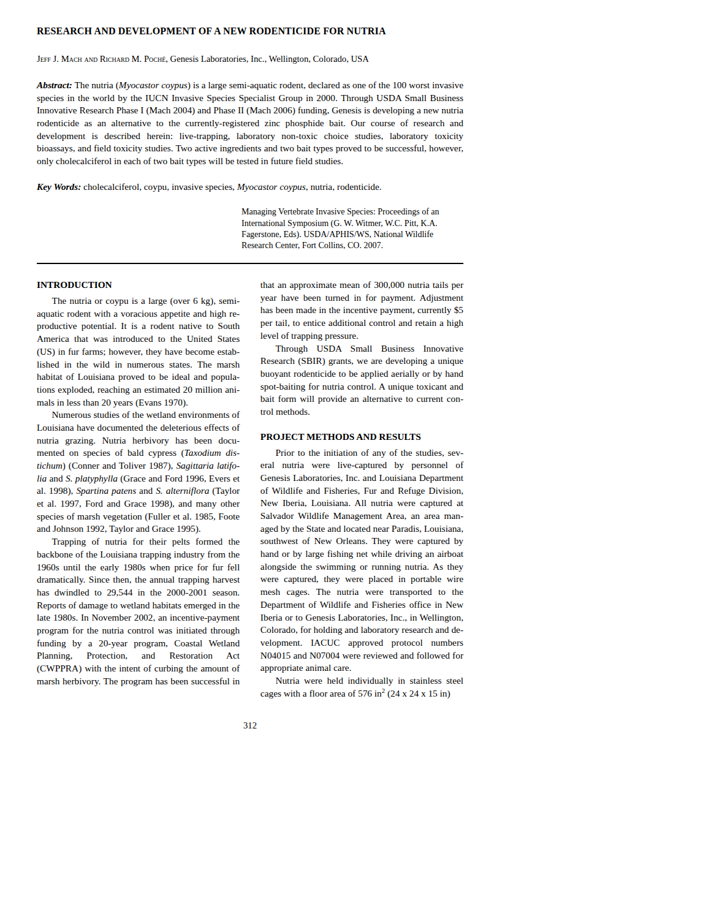Research and Development of a New Rodenticide for Nutria
Jeff J. Mach and Richard M. Poché, Genesis Laboratories, Inc., Wellington, Colorado, USA
Abstract: The nutria (Myocastor coypus) is a large semi-aquatic rodent, declared as one of the 100 worst invasive species in the world by the IUCN Invasive Species Specialist Group in 2000. Through USDA Small Business Innovative Research Phase I (Mach 2004) and Phase II (Mach 2006) funding, Genesis is developing a new nutria rodenticide as an alternative to the currently-registered zinc phosphide bait. Our course of research and development is described herein: live-trapping, laboratory non-toxic choice studies, laboratory toxicity bioassays, and field toxicity studies. Two active ingredients and two bait types proved to be successful, however, only cholecalciferol in each of two bait types will be tested in future field studies.
Key Words: cholecalciferol, coypu, invasive species, Myocastor coypus, nutria, rodenticide.
Managing Vertebrate Invasive Species: Proceedings of an International Symposium (G. W. Witmer, W.C. Pitt, K.A. Fagerstone, Eds). USDA/APHIS/WS, National Wildlife Research Center, Fort Collins, CO. 2007.
Introduction
The nutria or coypu is a large (over 6 kg), semi-aquatic rodent with a voracious appetite and high reproductive potential. It is a rodent native to South America that was introduced to the United States (US) in fur farms; however, they have become established in the wild in numerous states. The marsh habitat of Louisiana proved to be ideal and populations exploded, reaching an estimated 20 million animals in less than 20 years (Evans 1970).
Numerous studies of the wetland environments of Louisiana have documented the deleterious effects of nutria grazing. Nutria herbivory has been documented on species of bald cypress (Taxodium distichum) (Conner and Toliver 1987), Sagittaria latifolia and S. platyphylla (Grace and Ford 1996, Evers et al. 1998), Spartina patens and S. alterniflora (Taylor et al. 1997, Ford and Grace 1998), and many other species of marsh vegetation (Fuller et al. 1985, Foote and Johnson 1992, Taylor and Grace 1995).
Trapping of nutria for their pelts formed the backbone of the Louisiana trapping industry from the 1960s until the early 1980s when price for fur fell dramatically. Since then, the annual trapping harvest has dwindled to 29,544 in the 2000-2001 season. Reports of damage to wetland habitats emerged in the late 1980s. In November 2002, an incentive-payment program for the nutria control was initiated through funding by a 20-year program, Coastal Wetland Planning, Protection, and Restoration Act (CWPPRA) with the intent of curbing the amount of marsh herbivory. The program has been successful in that an approximate mean of 300,000 nutria tails per year have been turned in for payment. Adjustment has been made in the incentive payment, currently $5 per tail, to entice additional control and retain a high level of trapping pressure.
Through USDA Small Business Innovative Research (SBIR) grants, we are developing a unique buoyant rodenticide to be applied aerially or by hand spot-baiting for nutria control. A unique toxicant and bait form will provide an alternative to current control methods.
Project Methods and Results
Prior to the initiation of any of the studies, several nutria were live-captured by personnel of Genesis Laboratories, Inc. and Louisiana Department of Wildlife and Fisheries, Fur and Refuge Division, New Iberia, Louisiana. All nutria were captured at Salvador Wildlife Management Area, an area managed by the State and located near Paradis, Louisiana, southwest of New Orleans. They were captured by hand or by large fishing net while driving an airboat alongside the swimming or running nutria. As they were captured, they were placed in portable wire mesh cages. The nutria were transported to the Department of Wildlife and Fisheries office in New Iberia or to Genesis Laboratories, Inc., in Wellington, Colorado, for holding and laboratory research and development. IACUC approved protocol numbers N04015 and N07004 were reviewed and followed for appropriate animal care.
Nutria were held individually in stainless steel cages with a floor area of 576 in2 (24 x 24 x 15 in)
312